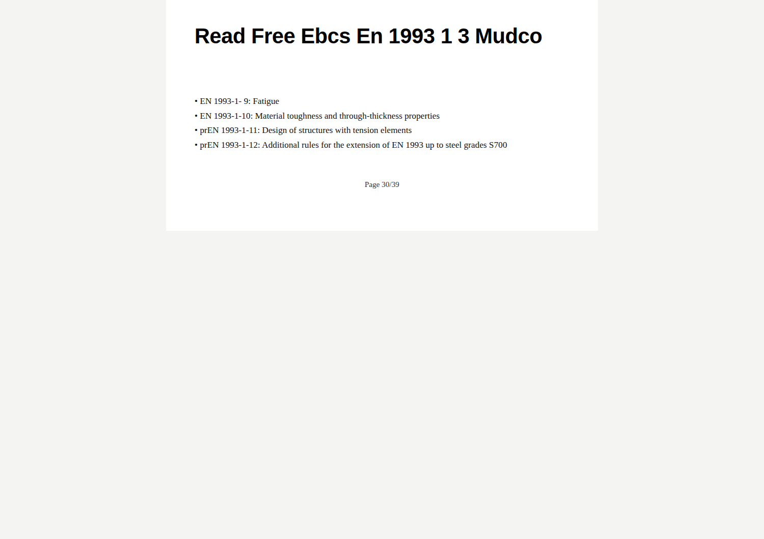Read Free Ebcs En 1993 1 3 Mudco
EN 1993-1- 9: Fatigue
EN 1993-1-10: Material toughness and through-thickness properties
prEN 1993-1-11: Design of structures with tension elements
prEN 1993-1-12: Additional rules for the extension of EN 1993 up to steel grades S700
Page 30/39